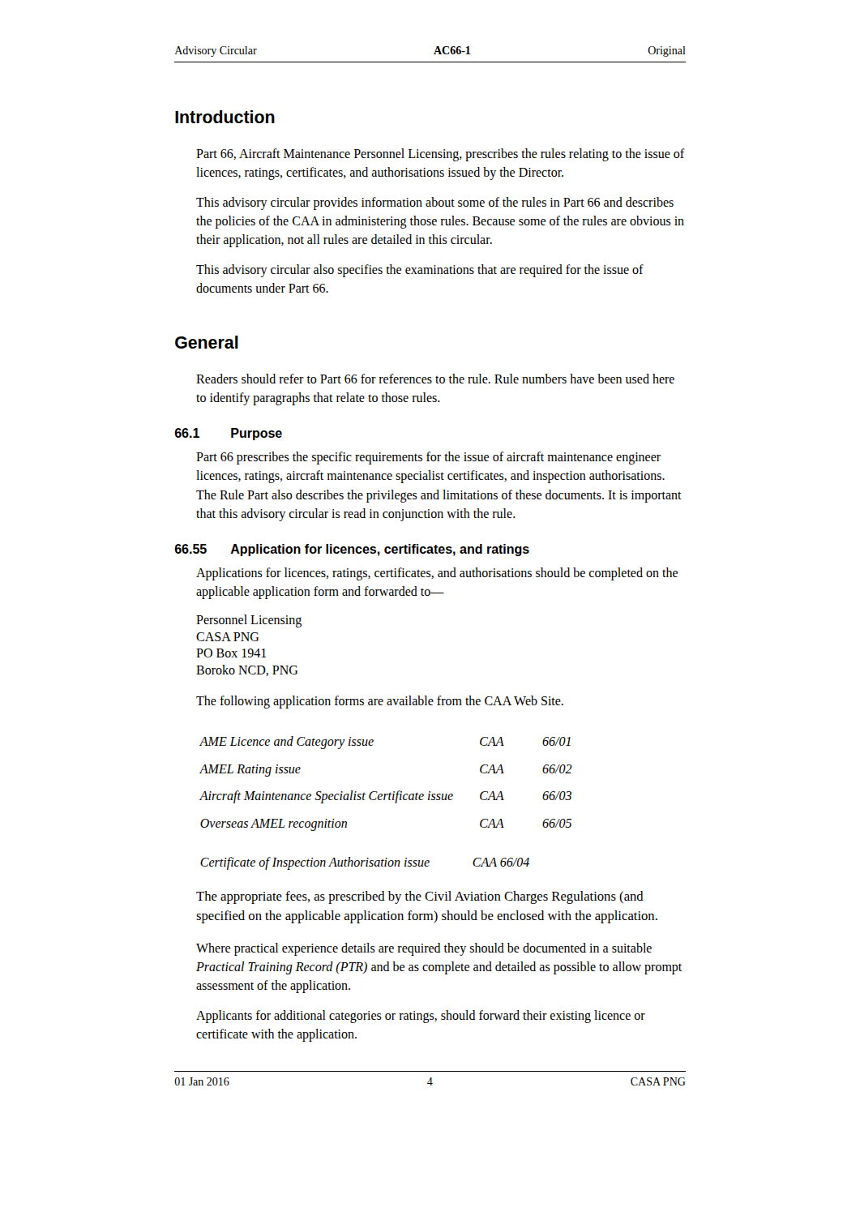Advisory Circular
AC66-1
Original
Introduction
Part 66, Aircraft Maintenance Personnel Licensing, prescribes the rules relating to the issue of licences, ratings, certificates, and authorisations issued by the Director.
This advisory circular provides information about some of the rules in Part 66 and describes the policies of the CAA in administering those rules. Because some of the rules are obvious in their application, not all rules are detailed in this circular.
This advisory circular also specifies the examinations that are required for the issue of documents under Part 66.
General
Readers should refer to Part 66 for references to the rule. Rule numbers have been used here to identify paragraphs that relate to those rules.
66.1 Purpose
Part 66 prescribes the specific requirements for the issue of aircraft maintenance engineer licences, ratings, aircraft maintenance specialist certificates, and inspection authorisations. The Rule Part also describes the privileges and limitations of these documents. It is important that this advisory circular is read in conjunction with the rule.
66.55 Application for licences, certificates, and ratings
Applications for licences, ratings, certificates, and authorisations should be completed on the applicable application form and forwarded to—
Personnel Licensing
CASA PNG
PO Box 1941
Boroko NCD, PNG
The following application forms are available from the CAA Web Site.
| AME Licence and Category issue | CAA | 66/01 |
| AMEL Rating issue | CAA | 66/02 |
| Aircraft Maintenance Specialist Certificate issue | CAA | 66/03 |
| Overseas AMEL recognition | CAA | 66/05 |
Certificate of Inspection Authorisation issue CAA 66/04
The appropriate fees, as prescribed by the Civil Aviation Charges Regulations (and specified on the applicable application form) should be enclosed with the application.
Where practical experience details are required they should be documented in a suitable Practical Training Record (PTR) and be as complete and detailed as possible to allow prompt assessment of the application.
Applicants for additional categories or ratings, should forward their existing licence or certificate with the application.
01 Jan 2016
4
CASA PNG